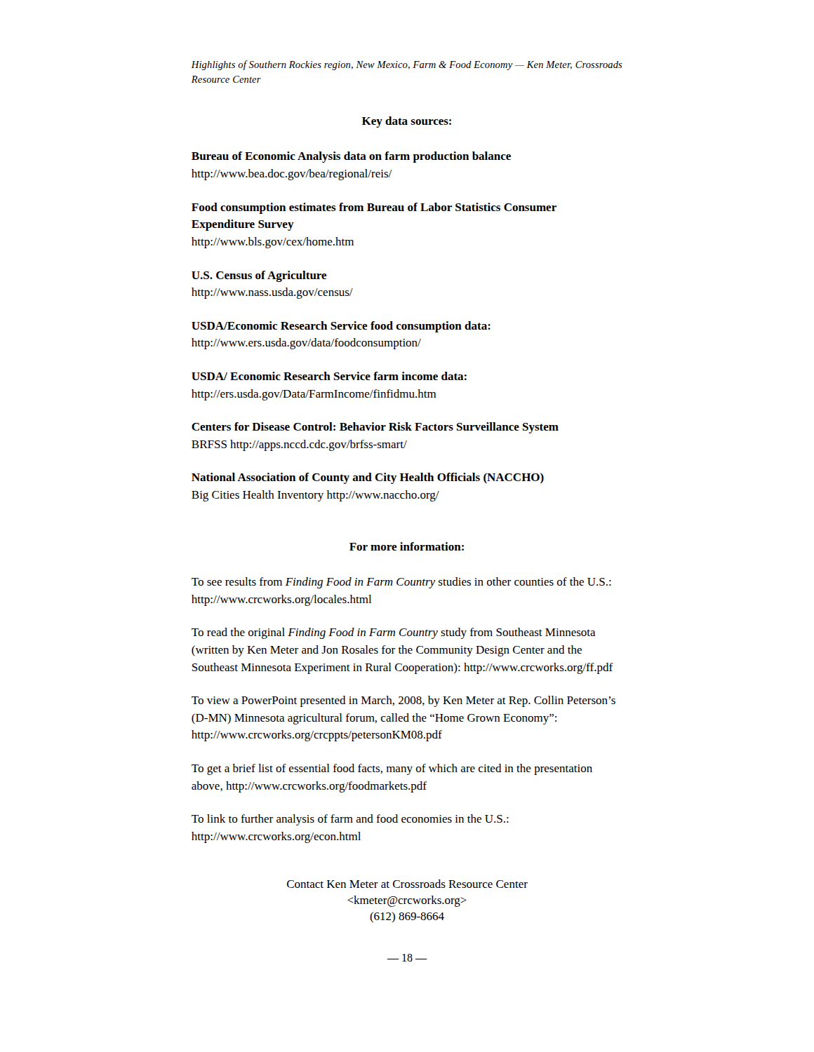Highlights of Southern Rockies region, New Mexico, Farm & Food Economy — Ken Meter, Crossroads Resource Center
Key data sources:
Bureau of Economic Analysis data on farm production balance http://www.bea.doc.gov/bea/regional/reis/
Food consumption estimates from Bureau of Labor Statistics Consumer Expenditure Survey http://www.bls.gov/cex/home.htm
U.S. Census of Agriculture http://www.nass.usda.gov/census/
USDA/Economic Research Service food consumption data: http://www.ers.usda.gov/data/foodconsumption/
USDA/ Economic Research Service farm income data: http://ers.usda.gov/Data/FarmIncome/finfidmu.htm
Centers for Disease Control: Behavior Risk Factors Surveillance System BRFSS http://apps.nccd.cdc.gov/brfss-smart/
National Association of County and City Health Officials (NACCHO) Big Cities Health Inventory http://www.naccho.org/
For more information:
To see results from Finding Food in Farm Country studies in other counties of the U.S.:
http://www.crcworks.org/locales.html
To read the original Finding Food in Farm Country study from Southeast Minnesota (written by Ken Meter and Jon Rosales for the Community Design Center and the Southeast Minnesota Experiment in Rural Cooperation): http://www.crcworks.org/ff.pdf
To view a PowerPoint presented in March, 2008, by Ken Meter at Rep. Collin Peterson’s (D-MN) Minnesota agricultural forum, called the “Home Grown Economy”:
http://www.crcworks.org/crcppts/petersonKM08.pdf
To get a brief list of essential food facts, many of which are cited in the presentation above, http://www.crcworks.org/foodmarkets.pdf
To link to further analysis of farm and food economies in the U.S.:
http://www.crcworks.org/econ.html
Contact Ken Meter at Crossroads Resource Center
<kmeter@crcworks.org>
(612) 869-8664
— 18 —